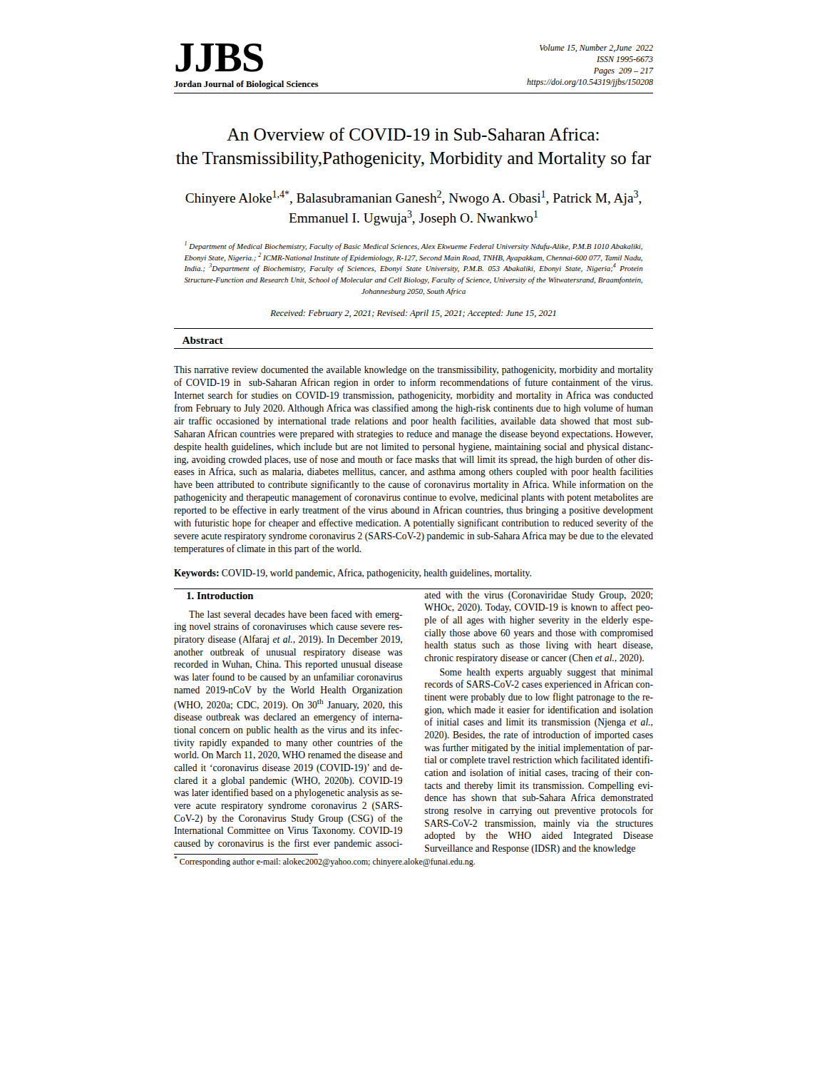JJBS
Jordan Journal of Biological Sciences
Volume 15, Number 2,June 2022
ISSN 1995-6673
Pages 209 – 217
https://doi.org/10.54319/jjbs/150208
An Overview of COVID-19 in Sub-Saharan Africa:
the Transmissibility,Pathogenicity, Morbidity and Mortality so far
Chinyere Aloke1,4*, Balasubramanian Ganesh2, Nwogo A. Obasi1, Patrick M, Aja3,
Emmanuel I. Ugwuja3, Joseph O. Nwankwo1
1 Department of Medical Biochemistry, Faculty of Basic Medical Sciences, Alex Ekwueme Federal University Ndufu-Alike, P.M.B 1010 Abakaliki, Ebonyi State, Nigeria.; 2 ICMR-National Institute of Epidemiology, R-127, Second Main Road, TNHB, Ayapakkam, Chennai-600 077, Tamil Nadu, India.; 3Department of Biochemistry, Faculty of Sciences, Ebonyi State University, P.M.B. 053 Abakaliki, Ebonyi State, Nigeria;4 Protein Structure-Function and Research Unit, School of Molecular and Cell Biology, Faculty of Science, University of the Witwatersrand, Braamfontein, Johannesburg 2050, South Africa
Received: February 2, 2021; Revised: April 15, 2021; Accepted: June 15, 2021
Abstract
This narrative review documented the available knowledge on the transmissibility, pathogenicity, morbidity and mortality of COVID-19 in sub-Saharan African region in order to inform recommendations of future containment of the virus. Internet search for studies on COVID-19 transmission, pathogenicity, morbidity and mortality in Africa was conducted from February to July 2020. Although Africa was classified among the high-risk continents due to high volume of human air traffic occasioned by international trade relations and poor health facilities, available data showed that most sub-Saharan African countries were prepared with strategies to reduce and manage the disease beyond expectations. However, despite health guidelines, which include but are not limited to personal hygiene, maintaining social and physical distancing, avoiding crowded places, use of nose and mouth or face masks that will limit its spread, the high burden of other diseases in Africa, such as malaria, diabetes mellitus, cancer, and asthma among others coupled with poor health facilities have been attributed to contribute significantly to the cause of coronavirus mortality in Africa. While information on the pathogenicity and therapeutic management of coronavirus continue to evolve, medicinal plants with potent metabolites are reported to be effective in early treatment of the virus abound in African countries, thus bringing a positive development with futuristic hope for cheaper and effective medication. A potentially significant contribution to reduced severity of the severe acute respiratory syndrome coronavirus 2 (SARS-CoV-2) pandemic in sub-Sahara Africa may be due to the elevated temperatures of climate in this part of the world.
Keywords: COVID-19, world pandemic, Africa, pathogenicity, health guidelines, mortality.
1. Introduction
The last several decades have been faced with emerging novel strains of coronaviruses which cause severe respiratory disease (Alfaraj et al., 2019). In December 2019, another outbreak of unusual respiratory disease was recorded in Wuhan, China. This reported unusual disease was later found to be caused by an unfamiliar coronavirus named 2019-nCoV by the World Health Organization (WHO, 2020a; CDC, 2019). On 30th January, 2020, this disease outbreak was declared an emergency of international concern on public health as the virus and its infectivity rapidly expanded to many other countries of the world. On March 11, 2020, WHO renamed the disease and called it ‘coronavirus disease 2019 (COVID-19)’ and declared it a global pandemic (WHO, 2020b). COVID-19 was later identified based on a phylogenetic analysis as severe acute respiratory syndrome coronavirus 2 (SARS-CoV-2) by the Coronavirus Study Group (CSG) of the International Committee on Virus Taxonomy. COVID-19 caused by coronavirus is the first ever pandemic associated with the virus (Coronaviridae Study Group, 2020; WHOc, 2020). Today, COVID-19 is known to affect people of all ages with higher severity in the elderly especially those above 60 years and those with compromised health status such as those living with heart disease, chronic respiratory disease or cancer (Chen et al., 2020).
Some health experts arguably suggest that minimal records of SARS-CoV-2 cases experienced in African continent were probably due to low flight patronage to the region, which made it easier for identification and isolation of initial cases and limit its transmission (Njenga et al., 2020). Besides, the rate of introduction of imported cases was further mitigated by the initial implementation of partial or complete travel restriction which facilitated identification and isolation of initial cases, tracing of their contacts and thereby limit its transmission. Compelling evidence has shown that sub-Sahara Africa demonstrated strong resolve in carrying out preventive protocols for SARS-CoV-2 transmission, mainly via the structures adopted by the WHO aided Integrated Disease Surveillance and Response (IDSR) and the knowledge
* Corresponding author e-mail: alokec2002@yahoo.com; chinyere.aloke@funai.edu.ng.